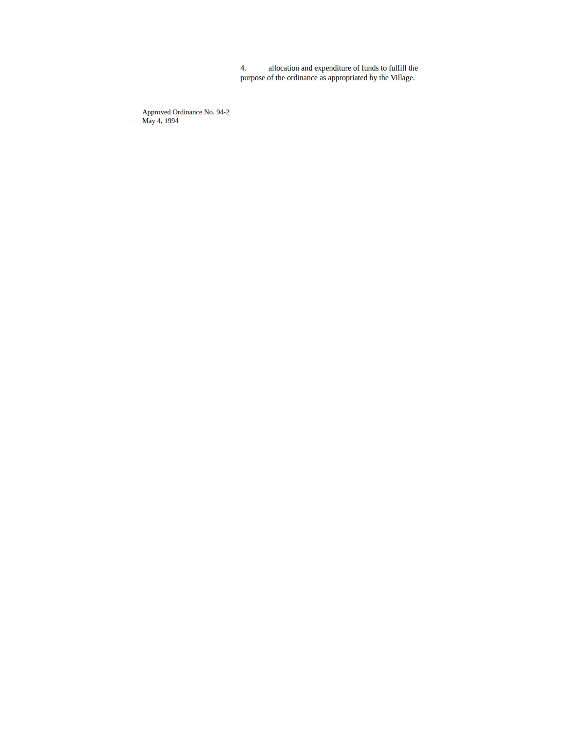4. allocation and expenditure of funds to fulfill the purpose of the ordinance as appropriated by the Village.
Approved Ordinance No. 94-2
May 4, 1994